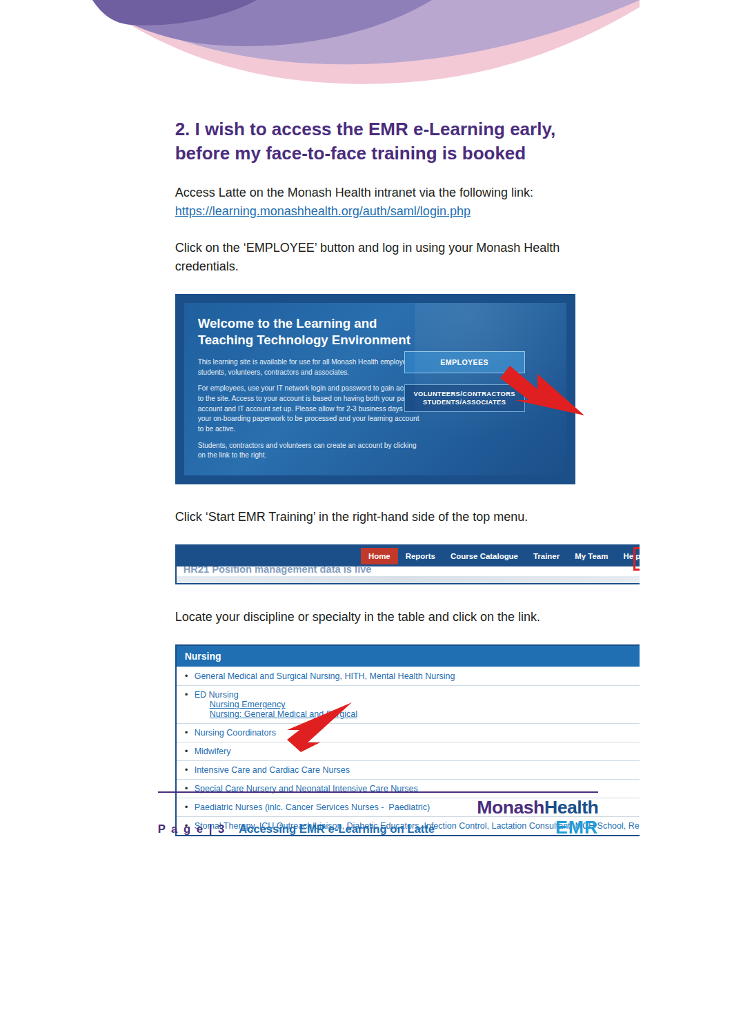2. I wish to access the EMR e-Learning early, before my face-to-face training is booked
Access Latte on the Monash Health intranet via the following link:
https://learning.monashhealth.org/auth/saml/login.php
Click on the ‘EMPLOYEE’ button and log in using your Monash Health credentials.
Welcome to the Learning and Teaching Technology Environment
This learning site is available for use for all Monash Health employees, students, volunteers, contractors and associates.
For employees, use your IT network login and password to gain access to the site. Access to your account is based on having both your payroll account and IT account set up. Please allow for 2-3 business days for your on-boarding paperwork to be processed and your learning account to be active.
Students, contractors and volunteers can create an account by clicking on the link to the right.
EMPLOYEES VOLUNTEERS/CONTRACTORS
STUDENTS/ASSOCIATES
Click ‘Start EMR Training’ in the right-hand side of the top menu.
Home Reports Course Catalogue Trainer My Team Help Start EMR Training
HR21 Position management data is live
Locate your discipline or specialty in the table and click on the link.
Nursing
General Medical and Surgical Nursing, HITH, Mental Health Nursing
ED Nursing Nursing Emergency Nursing: General Medical and Surgical
Nursing Coordinators
Midwifery
Intensive Care and Cardiac Care Nurses
Special Care Nursery and Neonatal Intensive Care Nurses
Paediatric Nurses (inlc. Cancer Services Nurses - Paediatric)
Stomal Therapy, ICU Outreach/Liaison, Diabetic Educators, Infection Control, Lactation Consultant, MCH School, Rehabilitation and Aged Care
P a g e | 3 Accessing EMR e-Learning on Latte
MonashHealth
EMR